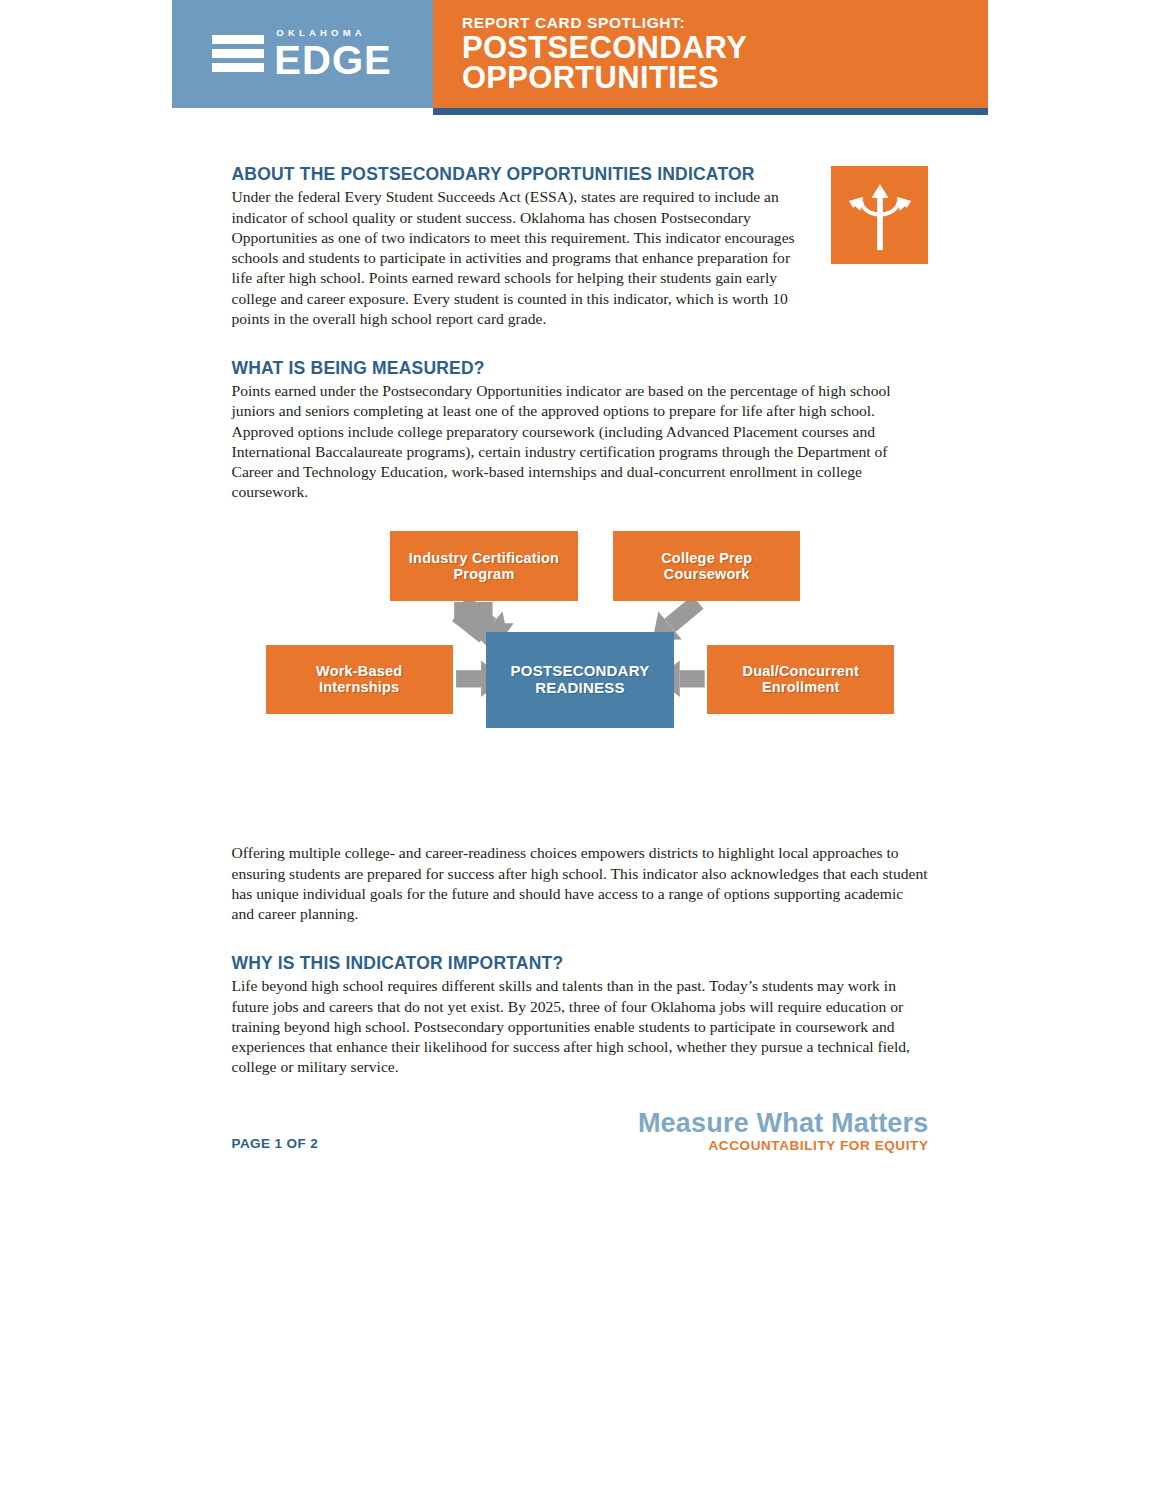OKLAHOMA EDGE
REPORT CARD SPOTLIGHT:
POSTSECONDARY
OPPORTUNITIES
ABOUT THE POSTSECONDARY OPPORTUNITIES INDICATOR
Under the federal Every Student Succeeds Act (ESSA), states are required to include an indicator of school quality or student success. Oklahoma has chosen Postsecondary Opportunities as one of two indicators to meet this requirement. This indicator encourages schools and students to participate in activities and programs that enhance preparation for life after high school. Points earned reward schools for helping their students gain early college and career exposure. Every student is counted in this indicator, which is worth 10 points in the overall high school report card grade.
WHAT IS BEING MEASURED?
Points earned under the Postsecondary Opportunities indicator are based on the percentage of high school juniors and seniors completing at least one of the approved options to prepare for life after high school. Approved options include college preparatory coursework (including Advanced Placement courses and International Baccalaureate programs), certain industry certification programs through the Department of Career and Technology Education, work-based internships and dual-concurrent enrollment in college coursework.
Industry Certification
Program
College Prep
Coursework
Work-Based
Internships
Dual/Concurrent
Enrollment
POSTSECONDARY
READINESS
Offering multiple college- and career-readiness choices empowers districts to highlight local approaches to ensuring students are prepared for success after high school. This indicator also acknowledges that each student has unique individual goals for the future and should have access to a range of options supporting academic and career planning.
WHY IS THIS INDICATOR IMPORTANT?
Life beyond high school requires different skills and talents than in the past. Today’s students may work in future jobs and careers that do not yet exist. By 2025, three of four Oklahoma jobs will require education or training beyond high school. Postsecondary opportunities enable students to participate in coursework and experiences that enhance their likelihood for success after high school, whether they pursue a technical field, college or military service.
PAGE 1 OF 2
Measure What Matters ACCOUNTABILITY FOR EQUITY